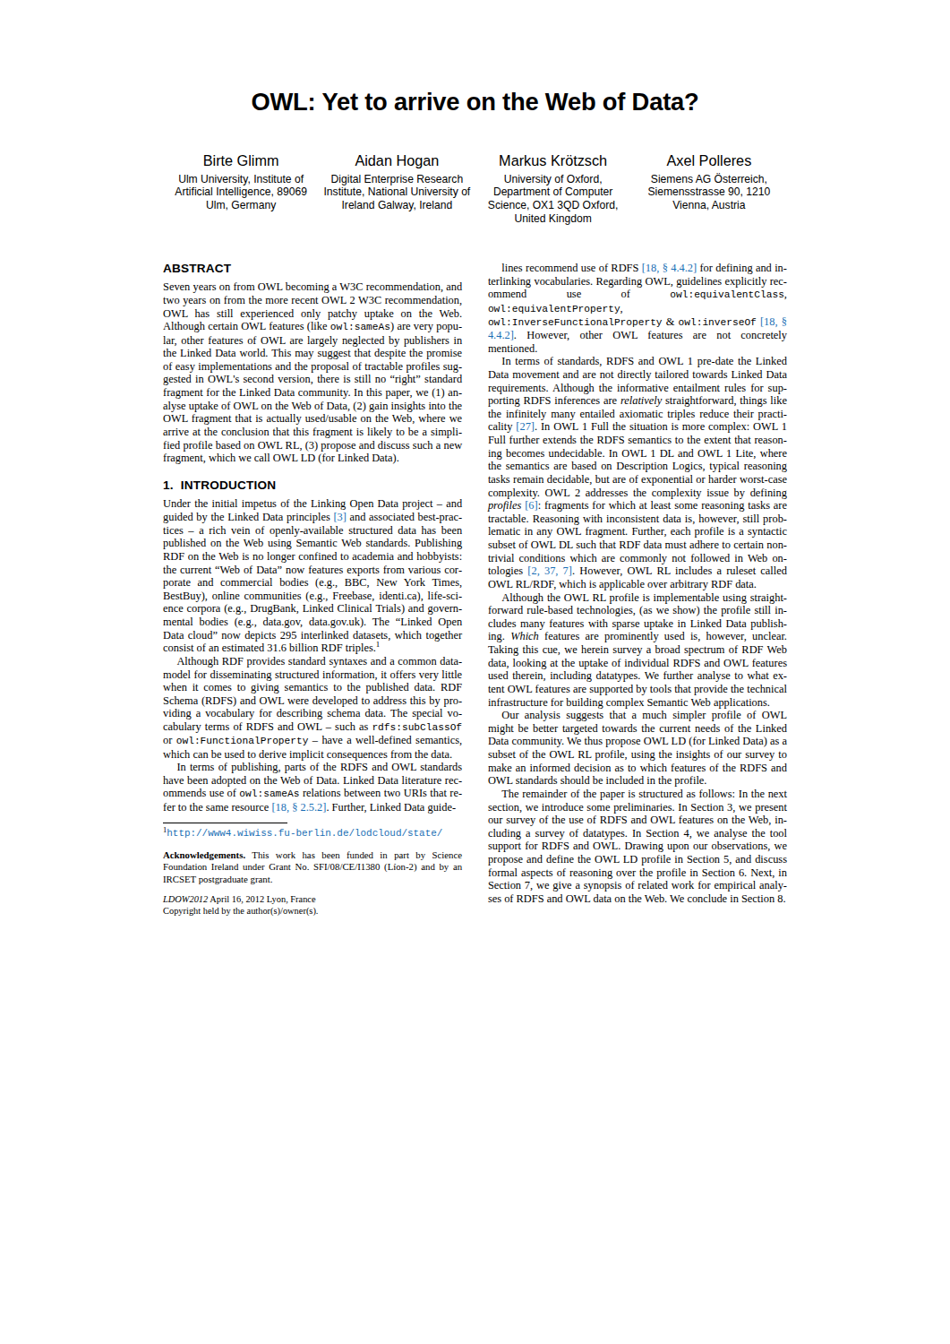OWL: Yet to arrive on the Web of Data?
| Birte Glimm Ulm University, Institute of Artificial Intelligence, 89069 Ulm, Germany | Aidan Hogan Digital Enterprise Research Institute, National University of Ireland Galway, Ireland | Markus Krötzsch University of Oxford, Department of Computer Science, OX1 3QD Oxford, United Kingdom | Axel Polleres Siemens AG Österreich, Siemensstrasse 90, 1210 Vienna, Austria |
Abstract
Seven years on from OWL becoming a W3C recommendation, and two years on from the more recent OWL 2 W3C recommendation, OWL has still experienced only patchy uptake on the Web. Although certain OWL features (like owl:sameAs) are very popular, other features of OWL are largely neglected by publishers in the Linked Data world. This may suggest that despite the promise of easy implementations and the proposal of tractable profiles suggested in OWL's second version, there is still no “right” standard fragment for the Linked Data community. In this paper, we (1) analyse uptake of OWL on the Web of Data, (2) gain insights into the OWL fragment that is actually used/usable on the Web, where we arrive at the conclusion that this fragment is likely to be a simplified profile based on OWL RL, (3) propose and discuss such a new fragment, which we call OWL LD (for Linked Data).
1. Introduction
Under the initial impetus of the Linking Open Data project – and guided by the Linked Data principles [3] and associated best-practices – a rich vein of openly-available structured data has been published on the Web using Semantic Web standards. Publishing RDF on the Web is no longer confined to academia and hobbyists: the current “Web of Data” now features exports from various corporate and commercial bodies (e.g., BBC, New York Times, BestBuy), online communities (e.g., Freebase, identi.ca), life-science corpora (e.g., DrugBank, Linked Clinical Trials) and governmental bodies (e.g., data.gov, data.gov.uk). The “Linked Open Data cloud” now depicts 295 interlinked datasets, which together consist of an estimated 31.6 billion RDF triples.1
Although RDF provides standard syntaxes and a common data-model for disseminating structured information, it offers very little when it comes to giving semantics to the published data. RDF Schema (RDFS) and OWL were developed to address this by providing a vocabulary for describing schema data. The special vocabulary terms of RDFS and OWL – such as rdfs:subClassOf or owl:FunctionalProperty – have a well-defined semantics, which can be used to derive implicit consequences from the data.
In terms of publishing, parts of the RDFS and OWL standards have been adopted on the Web of Data. Linked Data literature recommends use of owl:sameAs relations between two URIs that refer to the same resource [18, § 2.5.2]. Further, Linked Data guide-
1http://www4.wiwiss.fu-berlin.de/lodcloud/state/
Acknowledgements. This work has been funded in part by Science Foundation Ireland under Grant No. SFI/08/CE/I1380 (Líon-2) and by an IRCSET postgraduate grant.
LDOW2012 April 16, 2012 Lyon, France
Copyright held by the author(s)/owner(s).
lines recommend use of RDFS [18, § 4.4.2] for defining and interlinking vocabularies. Regarding OWL, guidelines explicitly recommend use of owl:equivalentClass, owl:equivalentProperty, owl:InverseFunctionalProperty & owl:inverseOf [18, § 4.4.2]. However, other OWL features are not concretely mentioned.
In terms of standards, RDFS and OWL 1 pre-date the Linked Data movement and are not directly tailored towards Linked Data requirements. Although the informative entailment rules for supporting RDFS inferences are relatively straightforward, things like the infinitely many entailed axiomatic triples reduce their practicality [27]. In OWL 1 Full the situation is more complex: OWL 1 Full further extends the RDFS semantics to the extent that reasoning becomes undecidable. In OWL 1 DL and OWL 1 Lite, where the semantics are based on Description Logics, typical reasoning tasks remain decidable, but are of exponential or harder worst-case complexity. OWL 2 addresses the complexity issue by defining profiles [6]: fragments for which at least some reasoning tasks are tractable. Reasoning with inconsistent data is, however, still problematic in any OWL fragment. Further, each profile is a syntactic subset of OWL DL such that RDF data must adhere to certain non-trivial conditions which are commonly not followed in Web ontologies [2, 37, 7]. However, OWL RL includes a ruleset called OWL RL/RDF, which is applicable over arbitrary RDF data.
Although the OWL RL profile is implementable using straightforward rule-based technologies, (as we show) the profile still includes many features with sparse uptake in Linked Data publishing. Which features are prominently used is, however, unclear. Taking this cue, we herein survey a broad spectrum of RDF Web data, looking at the uptake of individual RDFS and OWL features used therein, including datatypes. We further analyse to what extent OWL features are supported by tools that provide the technical infrastructure for building complex Semantic Web applications.
Our analysis suggests that a much simpler profile of OWL might be better targeted towards the current needs of the Linked Data community. We thus propose OWL LD (for Linked Data) as a subset of the OWL RL profile, using the insights of our survey to make an informed decision as to which features of the RDFS and OWL standards should be included in the profile.
The remainder of the paper is structured as follows: In the next section, we introduce some preliminaries. In Section 3, we present our survey of the use of RDFS and OWL features on the Web, including a survey of datatypes. In Section 4, we analyse the tool support for RDFS and OWL. Drawing upon our observations, we propose and define the OWL LD profile in Section 5, and discuss formal aspects of reasoning over the profile in Section 6. Next, in Section 7, we give a synopsis of related work for empirical analyses of RDFS and OWL data on the Web. We conclude in Section 8.